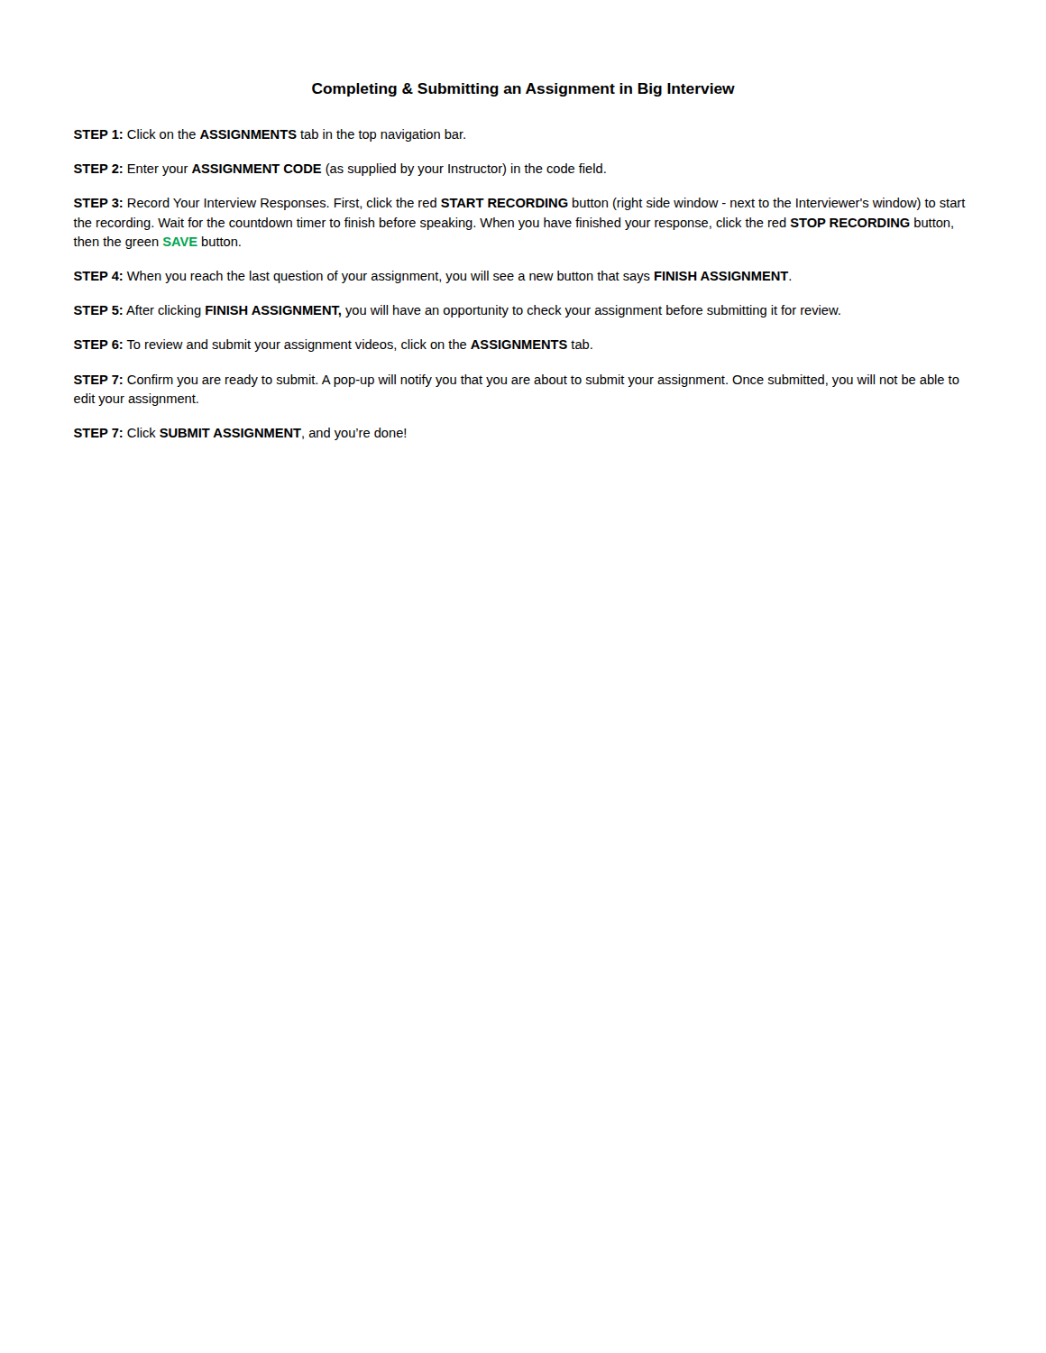Completing & Submitting an Assignment in Big Interview
STEP 1: Click on the ASSIGNMENTS tab in the top navigation bar.
STEP 2: Enter your ASSIGNMENT CODE (as supplied by your Instructor) in the code field.
STEP 3: Record Your Interview Responses. First, click the red START RECORDING button (right side window - next to the Interviewer's window) to start the recording. Wait for the countdown timer to finish before speaking. When you have finished your response, click the red STOP RECORDING button, then the green SAVE button.
STEP 4: When you reach the last question of your assignment, you will see a new button that says FINISH ASSIGNMENT.
STEP 5: After clicking FINISH ASSIGNMENT, you will have an opportunity to check your assignment before submitting it for review.
STEP 6: To review and submit your assignment videos, click on the ASSIGNMENTS tab.
STEP 7: Confirm you are ready to submit. A pop-up will notify you that you are about to submit your assignment. Once submitted, you will not be able to edit your assignment.
STEP 7: Click SUBMIT ASSIGNMENT, and you’re done!